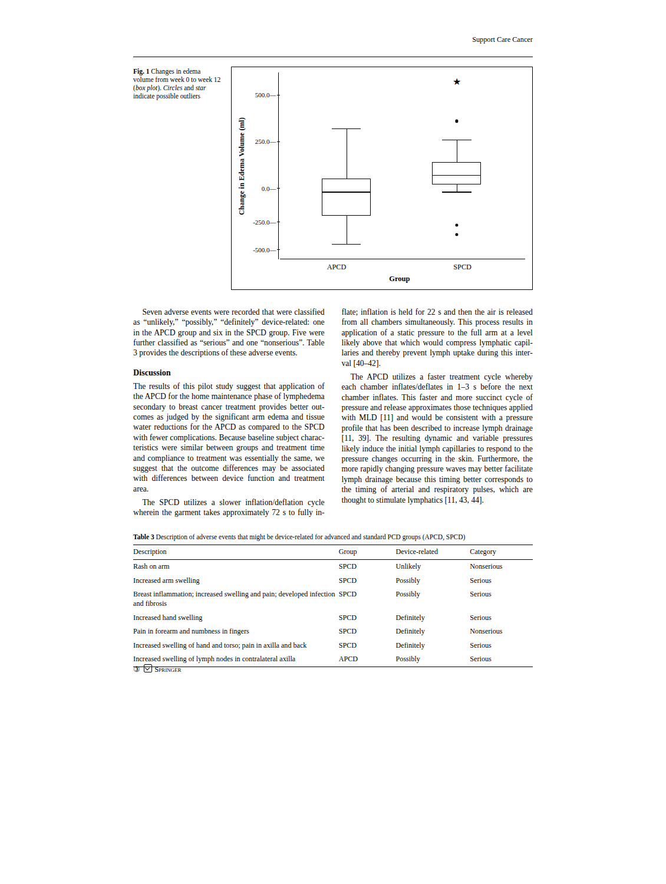Support Care Cancer
Fig. 1 Changes in edema volume from week 0 to week 12 (box plot). Circles and star indicate possible outliers
Change in Edema Volume (ml)
500.0— 250.0— 0.0— -250.0— -500.0—
★
APCD
SPCD
Group
Seven adverse events were recorded that were classified as “unlikely,” “possibly,” “definitely” device-related: one in the APCD group and six in the SPCD group. Five were further classified as “serious” and one “nonserious”. Table 3 provides the descriptions of these adverse events.
Discussion
The results of this pilot study suggest that application of the APCD for the home maintenance phase of lymphedema secondary to breast cancer treatment provides better outcomes as judged by the significant arm edema and tissue water reductions for the APCD as compared to the SPCD with fewer complications. Because baseline subject characteristics were similar between groups and treatment time and compliance to treatment was essentially the same, we suggest that the outcome differences may be associated with differences between device function and treatment area.
The SPCD utilizes a slower inflation/deflation cycle wherein the garment takes approximately 72 s to fully inflate; inflation is held for 22 s and then the air is released from all chambers simultaneously. This process results in application of a static pressure to the full arm at a level likely above that which would compress lymphatic capillaries and thereby prevent lymph uptake during this interval [40–42].
The APCD utilizes a faster treatment cycle whereby each chamber inflates/deflates in 1–3 s before the next chamber inflates. This faster and more succinct cycle of pressure and release approximates those techniques applied with MLD [11] and would be consistent with a pressure profile that has been described to increase lymph drainage [11, 39]. The resulting dynamic and variable pressures likely induce the initial lymph capillaries to respond to the pressure changes occurring in the skin. Furthermore, the more rapidly changing pressure waves may better facilitate lymph drainage because this timing better corresponds to the timing of arterial and respiratory pulses, which are thought to stimulate lymphatics [11, 43, 44].
Table 3 Description of adverse events that might be device-related for advanced and standard PCD groups (APCD, SPCD)
| Description | Group | Device-related | Category |
| --- | --- | --- | --- |
| Rash on arm | SPCD | Unlikely | Nonserious |
| Increased arm swelling | SPCD | Possibly | Serious |
| Breast inflammation; increased swelling and pain; developed infection and fibrosis | SPCD | Possibly | Serious |
| Increased hand swelling | SPCD | Definitely | Serious |
| Pain in forearm and numbness in fingers | SPCD | Definitely | Nonserious |
| Increased swelling of hand and torso; pain in axilla and back | SPCD | Definitely | Serious |
| Increased swelling of lymph nodes in contralateral axilla | APCD | Possibly | Serious |
③ Springer